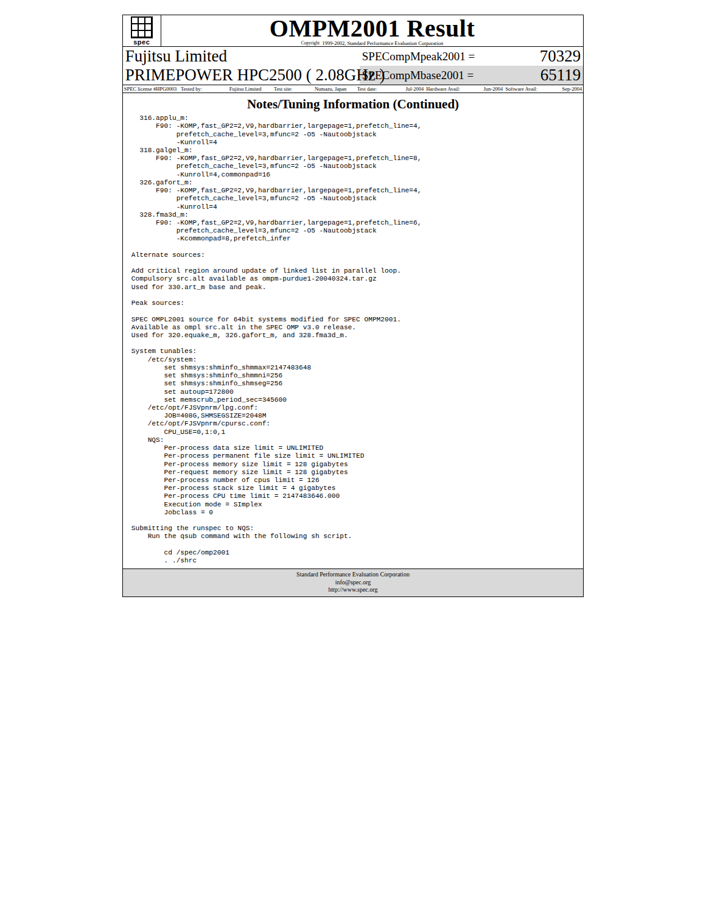| spec | OMPM2001 Result Copyright 1999-2002, Standard Performance Evaluation Corporation |
| Fujitsu Limited | SPECompMpeak2001 = | 70329 |
| PRIMEPOWER HPC2500 ( 2.08GHz ) | SPECompMbase2001 = | 65119 |
| SPEC license #HPG0003 | Tested by: | Fujitsu Limited | Test site: | Numazu, Japan | Test date: | Jul-2004 | Hardware Avail: | Jun-2004 | Software Avail: | Sep-2004 |
Notes/Tuning Information (Continued)
  316.applu_m:
      F90: -KOMP,fast_GP2=2,V9,hardbarrier,largepage=1,prefetch_line=4,
           prefetch_cache_level=3,mfunc=2 -O5 -Nautoobjstack
           -Kunroll=4
  318.galgel_m:
      F90: -KOMP,fast_GP2=2,V9,hardbarrier,largepage=1,prefetch_line=8,
           prefetch_cache_level=3,mfunc=2 -O5 -Nautoobjstack
           -Kunroll=4,commonpad=16
  326.gafort_m:
      F90: -KOMP,fast_GP2=2,V9,hardbarrier,largepage=1,prefetch_line=4,
           prefetch_cache_level=3,mfunc=2 -O5 -Nautoobjstack
           -Kunroll=4
  328.fma3d_m:
      F90: -KOMP,fast_GP2=2,V9,hardbarrier,largepage=1,prefetch_line=6,
           prefetch_cache_level=3,mfunc=2 -O5 -Nautoobjstack
           -Kcommonpad=8,prefetch_infer

Alternate sources:

Add critical region around update of linked list in parallel loop.
Compulsory src.alt available as ompm-purdue1-20040324.tar.gz
Used for 330.art_m base and peak.

Peak sources:

SPEC OMPL2001 source for 64bit systems modified for SPEC OMPM2001.
Available as ompl src.alt in the SPEC OMP v3.0 release.
Used for 320.equake_m, 326.gafort_m, and 328.fma3d_m.

System tunables:
    /etc/system:
        set shmsys:shminfo_shmmax=2147483648
        set shmsys:shminfo_shmmni=256
        set shmsys:shminfo_shmseg=256
        set autoup=172800
        set memscrub_period_sec=345600
    /etc/opt/FJSVpnrm/lpg.conf:
        JOB=408G,SHMSEGSIZE=2048M
    /etc/opt/FJSVpnrm/cpursc.conf:
        CPU_USE=0,1:0,1
    NQS:
        Per-process data size limit = UNLIMITED
        Per-process permanent file size limit = UNLIMITED
        Per-process memory size limit = 128 gigabytes
        Per-request memory size limit = 128 gigabytes
        Per-process number of cpus limit = 126
        Per-process stack size limit = 4 gigabytes
        Per-process CPU time limit = 2147483646.000
        Execution mode = SImplex
        Jobclass = 0

Submitting the runspec to NQS:
    Run the qsub command with the following sh script.

        cd /spec/omp2001
        . ./shrc
Standard Performance Evaluation Corporation
info@spec.org
http://www.spec.org